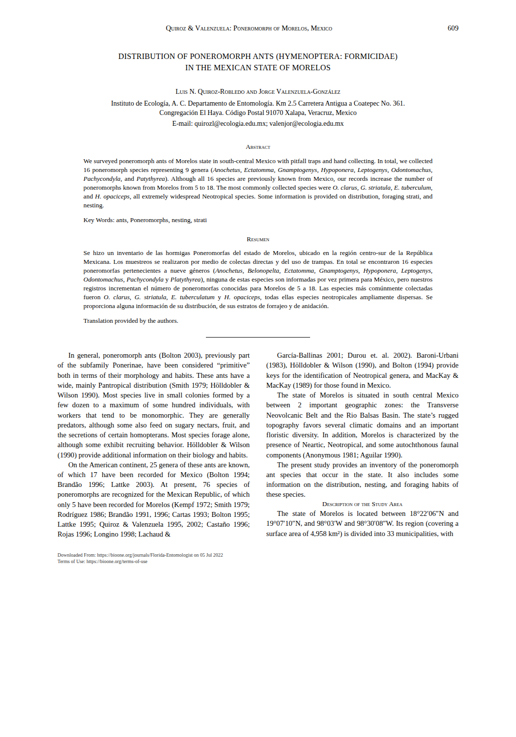Quiroz & Valenzuela: Poneromorph of Morelos, Mexico
609
Distribution of Poneromorph Ants (Hymenoptera: Formicidae)
in the Mexican State of Morelos
Luis N. Quiroz-Robledo and Jorge Valenzuela-González
Instituto de Ecología, A. C. Departamento de Entomología. Km 2.5 Carretera Antigua a Coatepec No. 361.
Congregación El Haya. Código Postal 91070 Xalapa, Veracruz, Mexico
E-mail: quirozl@ecologia.edu.mx; valenjor@ecologia.edu.mx
Abstract
We surveyed poneromorph ants of Morelos state in south-central Mexico with pitfall traps and hand collecting. In total, we collected 16 poneromorph species representing 9 genera (Anochetus, Ectatomma, Gnamptogenys, Hypoponera, Leptogenys, Odontomachus, Pachycondyla, and Patythyrea). Although all 16 species are previously known from Mexico, our records increase the number of poneromorphs known from Morelos from 5 to 18. The most commonly collected species were O. clarus, G. striatula, E. tuberculum, and H. opaciceps, all extremely widespread Neotropical species. Some information is provided on distribution, foraging strati, and nesting.
Key Words: ants, Poneromorphs, nesting, strati
Resumen
Se hizo un inventario de las hormigas Poneromorfas del estado de Morelos, ubicado en la región centro-sur de la República Mexicana. Los muestreos se realizaron por medio de colectas directas y del uso de trampas. En total se encontraron 16 especies poneromorfas pertenecientes a nueve géneros (Anochetus, Belonopelta, Ectatomma, Gnamptogenys, Hypoponera, Leptogenys, Odontomachus, Pachycondyla y Platythyrea), ninguna de estas especies son informadas por vez primera para México, pero nuestros registros incrementan el número de poneromorfas conocidas para Morelos de 5 a 18. Las especies más comúnmente colectadas fueron O. clarus, G. striatula, E. tuberculatum y H. opaciceps, todas ellas especies neotropicales ampliamente dispersas. Se proporciona alguna información de su distribución, de sus estratos de forrajeo y de anidación.
Translation provided by the authors.
In general, poneromorph ants (Bolton 2003), previously part of the subfamily Ponerinae, have been considered “primitive” both in terms of their morphology and habits. These ants have a wide, mainly Pantropical distribution (Smith 1979; Hölldobler & Wilson 1990). Most species live in small colonies formed by a few dozen to a maximum of some hundred individuals, with workers that tend to be monomorphic. They are generally predators, although some also feed on sugary nectars, fruit, and the secretions of certain homopterans. Most species forage alone, although some exhibit recruiting behavior. Hölldobler & Wilson (1990) provide additional information on their biology and habits.
On the American continent, 25 genera of these ants are known, of which 17 have been recorded for Mexico (Bolton 1994; Brandão 1996; Lattke 2003). At present, 76 species of poneromorphs are recognized for the Mexican Republic, of which only 5 have been recorded for Morelos (Kempf 1972; Smith 1979; Rodríguez 1986; Brandão 1991, 1996; Cartas 1993; Bolton 1995; Lattke 1995; Quiroz & Valenzuela 1995, 2002; Castaño 1996; Rojas 1996; Longino 1998; Lachaud &
García-Ballinas 2001; Durou et. al. 2002). Baroni-Urbani (1983), Hölldobler & Wilson (1990), and Bolton (1994) provide keys for the identification of Neotropical genera, and MacKay & MacKay (1989) for those found in Mexico.
The state of Morelos is situated in south central Mexico between 2 important geographic zones: the Transverse Neovolcanic Belt and the Rio Balsas Basin. The state’s rugged topography favors several climatic domains and an important floristic diversity. In addition, Morelos is characterized by the presence of Neartic, Neotropical, and some autochthonous faunal components (Anonymous 1981; Aguilar 1990).
The present study provides an inventory of the poneromorph ant species that occur in the state. It also includes some information on the distribution, nesting, and foraging habits of these species.
Description of the Study Area
The state of Morelos is located between 18°22′06″N and 19°07′10″N, and 98°03′W and 98°30′08″W. Its region (covering a surface area of 4,958 km²) is divided into 33 municipalities, with
Downloaded From: https://bioone.org/journals/Florida-Entomologist on 05 Jul 2022
Terms of Use: https://bioone.org/terms-of-use